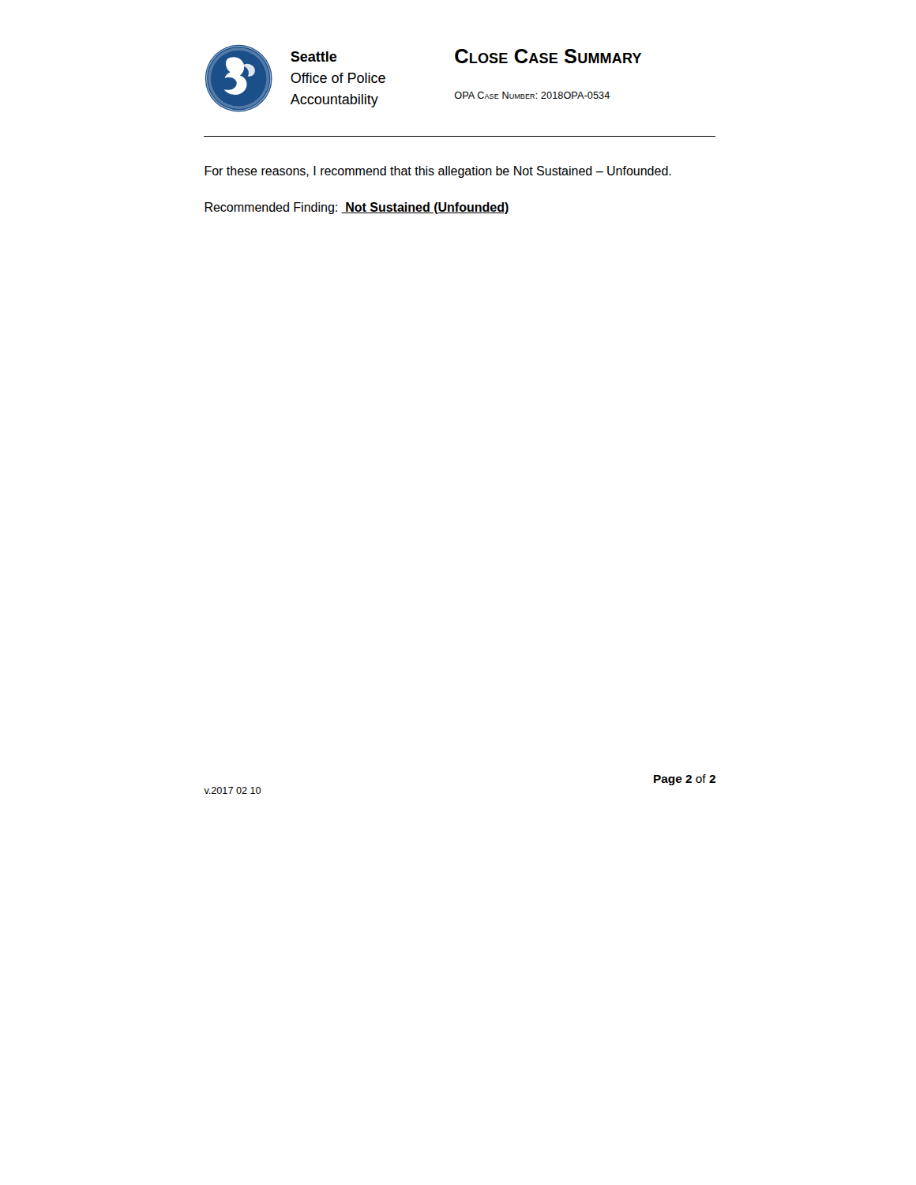Seattle
Office of Police
Accountability
Close Case Summary
OPA Case Number: 2018OPA-0534
For these reasons, I recommend that this allegation be Not Sustained – Unfounded.
Recommended Finding: Not Sustained (Unfounded)
v.2017 02 10
Page 2 of 2